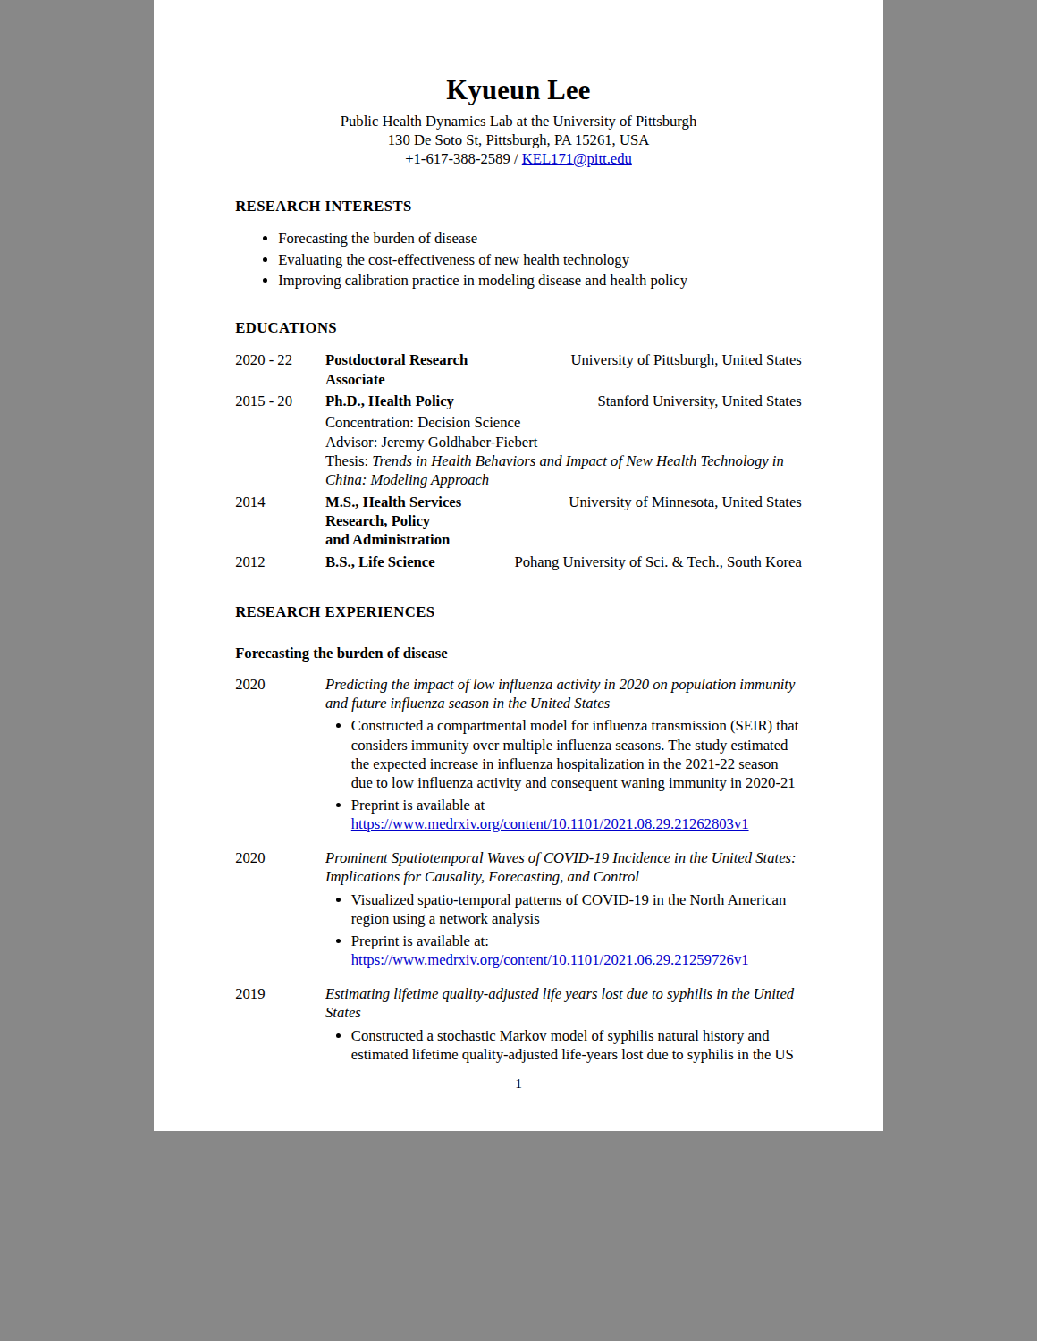Kyueun Lee
Public Health Dynamics Lab at the University of Pittsburgh
130 De Soto St, Pittsburgh, PA 15261, USA
+1-617-388-2589 / KEL171@pitt.edu
RESEARCH INTERESTS
Forecasting the burden of disease
Evaluating the cost-effectiveness of new health technology
Improving calibration practice in modeling disease and health policy
EDUCATIONS
| 2020 - 22 | Postdoctoral Research Associate | University of Pittsburgh, United States |
| 2015 - 20 | Ph.D., Health Policy | Stanford University, United States |
| | Concentration: Decision Science Advisor: Jeremy Goldhaber-Fiebert Thesis: Trends in Health Behaviors and Impact of New Health Technology in China: Modeling Approach |
| 2014 | M.S., Health Services Research, Policy and Administration | University of Minnesota, United States |
| 2012 | B.S., Life Science | Pohang University of Sci. & Tech., South Korea |
RESEARCH EXPERIENCES
Forecasting the burden of disease
| 2020 | Predicting the impact of low influenza activity in 2020 on population immunity and future influenza season in the United States Constructed a compartmental model for influenza transmission (SEIR) that considers immunity over multiple influenza seasons. The study estimated the expected increase in influenza hospitalization in the 2021-22 season due to low influenza activity and consequent waning immunity in 2020-21 Preprint is available at https://www.medrxiv.org/content/10.1101/2021.08.29.21262803v1 |
| 2020 | Prominent Spatiotemporal Waves of COVID-19 Incidence in the United States: Implications for Causality, Forecasting, and Control Visualized spatio-temporal patterns of COVID-19 in the North American region using a network analysis Preprint is available at: https://www.medrxiv.org/content/10.1101/2021.06.29.21259726v1 |
| 2019 | Estimating lifetime quality-adjusted life years lost due to syphilis in the United States Constructed a stochastic Markov model of syphilis natural history and estimated lifetime quality-adjusted life-years lost due to syphilis in the US |
1